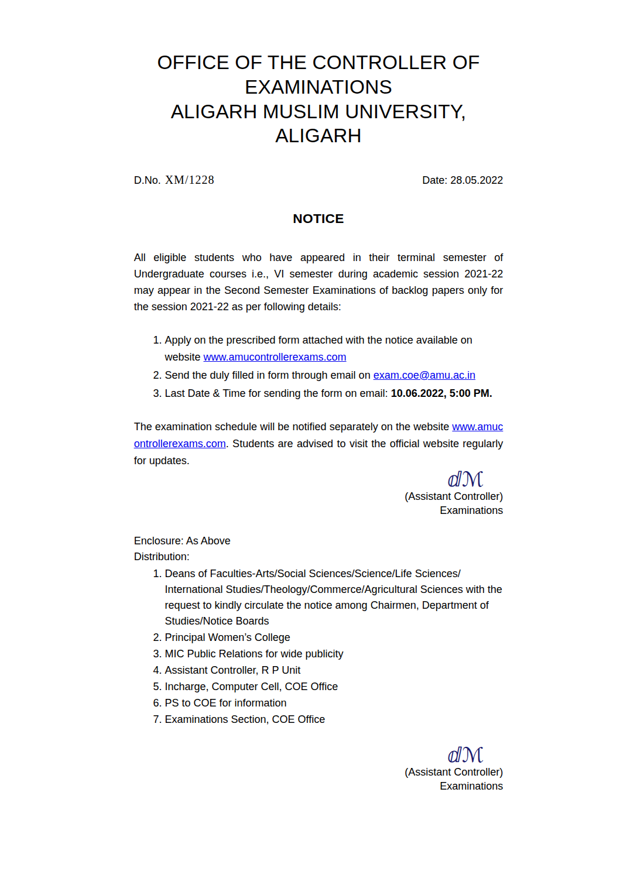OFFICE OF THE CONTROLLER OF EXAMINATIONS
ALIGARH MUSLIM UNIVERSITY, ALIGARH
D.No. XM/1228
Date: 28.05.2022
NOTICE
All eligible students who have appeared in their terminal semester of Undergraduate courses i.e., VI semester during academic session 2021-22 may appear in the Second Semester Examinations of backlog papers only for the session 2021-22 as per following details:
Apply on the prescribed form attached with the notice available on website www.amucontrollerexams.com
Send the duly filled in form through email on exam.coe@amu.ac.in
Last Date & Time for sending the form on email: 10.06.2022, 5:00 PM.
The examination schedule will be notified separately on the website www.amucontrollerexams.com. Students are advised to visit the official website regularly for updates.
ⅆℳ (Assistant Controller)
Examinations
Enclosure: As Above
Distribution:
Deans of Faculties-Arts/Social Sciences/Science/Life Sciences/ International Studies/Theology/Commerce/Agricultural Sciences with the request to kindly circulate the notice among Chairmen, Department of Studies/Notice Boards
Principal Women’s College
MIC Public Relations for wide publicity
Assistant Controller, R P Unit
Incharge, Computer Cell, COE Office
PS to COE for information
Examinations Section, COE Office
ⅆℳ (Assistant Controller)
Examinations